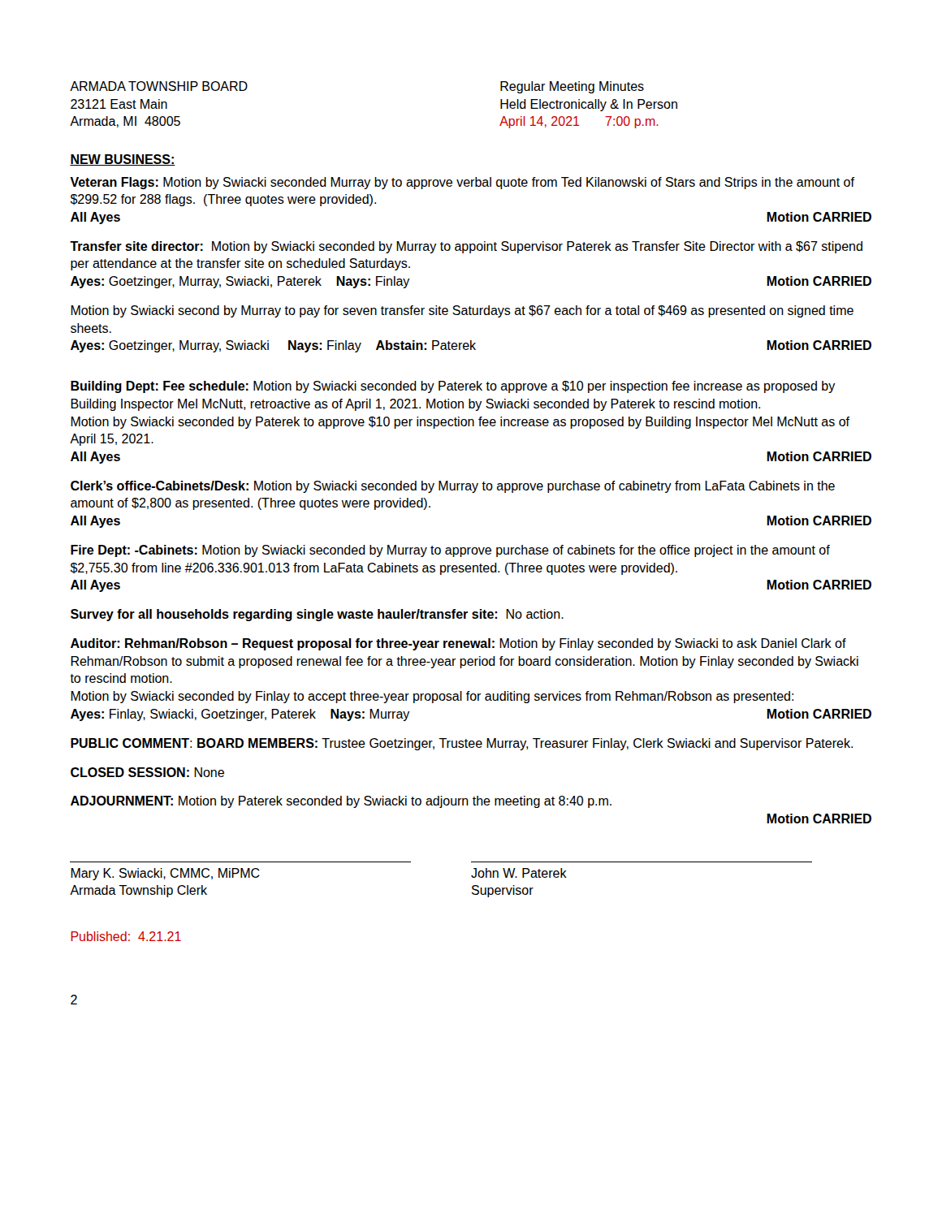| ARMADA TOWNSHIP BOARD 23121 East Main Armada, MI 48005 | Regular Meeting Minutes Held Electronically & In Person April 14, 2021 7:00 p.m. |
NEW BUSINESS:
Veteran Flags: Motion by Swiacki seconded Murray by to approve verbal quote from Ted Kilanowski of Stars and Strips in the amount of $299.52 for 288 flags. (Three quotes were provided).
All Ayes Motion CARRIED
Transfer site director: Motion by Swiacki seconded by Murray to appoint Supervisor Paterek as Transfer Site Director with a $67 stipend per attendance at the transfer site on scheduled Saturdays.
Ayes: Goetzinger, Murray, Swiacki, Paterek Nays: Finlay Motion CARRIED
Motion by Swiacki second by Murray to pay for seven transfer site Saturdays at $67 each for a total of $469 as presented on signed time sheets.
Ayes: Goetzinger, Murray, Swiacki Nays: Finlay Abstain: Paterek Motion CARRIED
Building Dept: Fee schedule: Motion by Swiacki seconded by Paterek to approve a $10 per inspection fee increase as proposed by Building Inspector Mel McNutt, retroactive as of April 1, 2021. Motion by Swiacki seconded by Paterek to rescind motion.
Motion by Swiacki seconded by Paterek to approve $10 per inspection fee increase as proposed by Building Inspector Mel McNutt as of April 15, 2021.
All Ayes Motion CARRIED
Clerk’s office-Cabinets/Desk: Motion by Swiacki seconded by Murray to approve purchase of cabinetry from LaFata Cabinets in the amount of $2,800 as presented. (Three quotes were provided).
All Ayes Motion CARRIED
Fire Dept: -Cabinets: Motion by Swiacki seconded by Murray to approve purchase of cabinets for the office project in the amount of $2,755.30 from line #206.336.901.013 from LaFata Cabinets as presented. (Three quotes were provided).
All Ayes Motion CARRIED
Survey for all households regarding single waste hauler/transfer site: No action.
Auditor: Rehman/Robson – Request proposal for three-year renewal: Motion by Finlay seconded by Swiacki to ask Daniel Clark of Rehman/Robson to submit a proposed renewal fee for a three-year period for board consideration. Motion by Finlay seconded by Swiacki to rescind motion.
Motion by Swiacki seconded by Finlay to accept three-year proposal for auditing services from Rehman/Robson as presented:
Ayes: Finlay, Swiacki, Goetzinger, Paterek Nays: Murray Motion CARRIED
PUBLIC COMMENT: BOARD MEMBERS: Trustee Goetzinger, Trustee Murray, Treasurer Finlay, Clerk Swiacki and Supervisor Paterek.
CLOSED SESSION: None
ADJOURNMENT: Motion by Paterek seconded by Swiacki to adjourn the meeting at 8:40 p.m.
Motion CARRIED
| Mary K. Swiacki, CMMC, MiPMC Armada Township Clerk | John W. Paterek Supervisor |
Published: 4.21.21
2